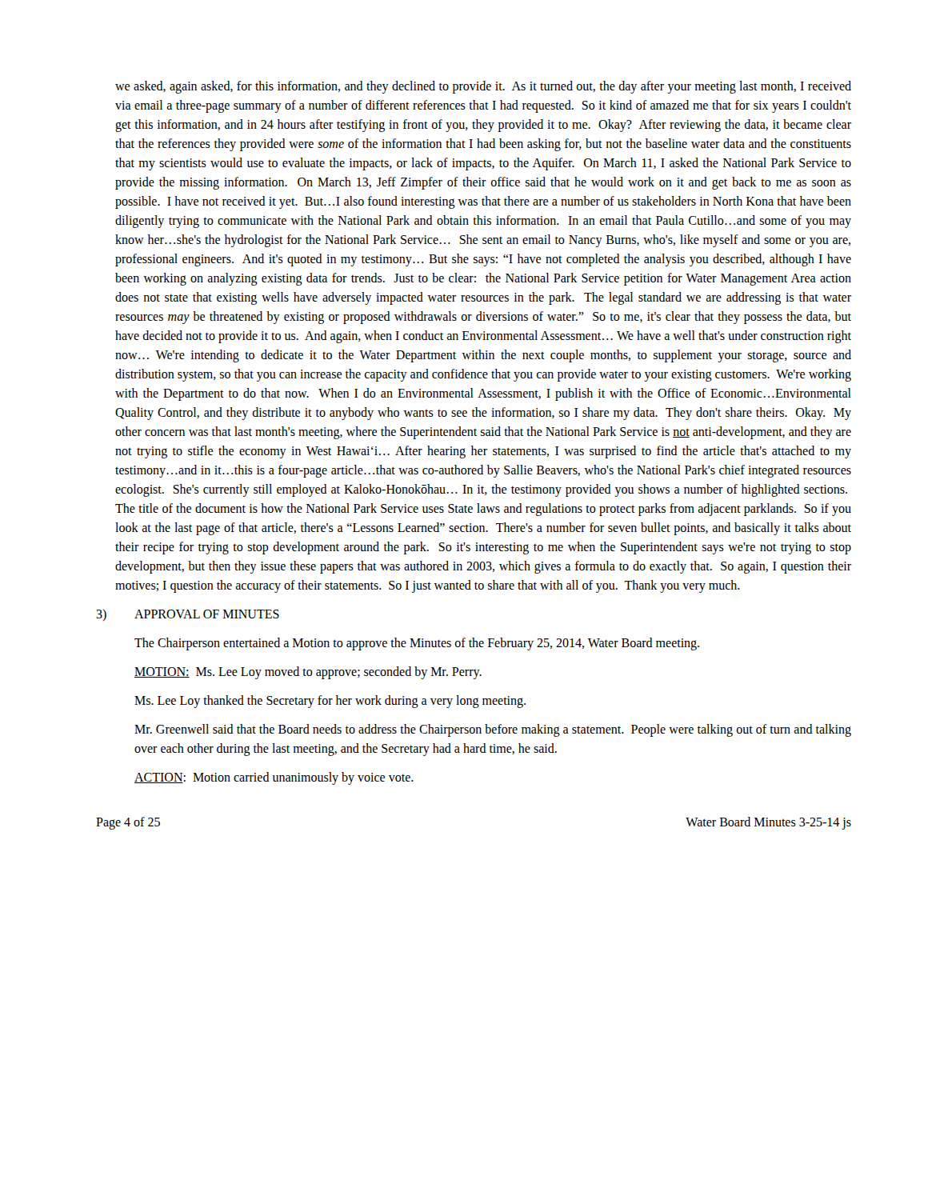we asked, again asked, for this information, and they declined to provide it. As it turned out, the day after your meeting last month, I received via email a three-page summary of a number of different references that I had requested. So it kind of amazed me that for six years I couldn't get this information, and in 24 hours after testifying in front of you, they provided it to me. Okay? After reviewing the data, it became clear that the references they provided were some of the information that I had been asking for, but not the baseline water data and the constituents that my scientists would use to evaluate the impacts, or lack of impacts, to the Aquifer. On March 11, I asked the National Park Service to provide the missing information. On March 13, Jeff Zimpfer of their office said that he would work on it and get back to me as soon as possible. I have not received it yet. But…I also found interesting was that there are a number of us stakeholders in North Kona that have been diligently trying to communicate with the National Park and obtain this information. In an email that Paula Cutillo…and some of you may know her…she's the hydrologist for the National Park Service… She sent an email to Nancy Burns, who's, like myself and some or you are, professional engineers. And it's quoted in my testimony… But she says: “I have not completed the analysis you described, although I have been working on analyzing existing data for trends. Just to be clear: the National Park Service petition for Water Management Area action does not state that existing wells have adversely impacted water resources in the park. The legal standard we are addressing is that water resources may be threatened by existing or proposed withdrawals or diversions of water.” So to me, it's clear that they possess the data, but have decided not to provide it to us. And again, when I conduct an Environmental Assessment… We have a well that's under construction right now… We're intending to dedicate it to the Water Department within the next couple months, to supplement your storage, source and distribution system, so that you can increase the capacity and confidence that you can provide water to your existing customers. We're working with the Department to do that now. When I do an Environmental Assessment, I publish it with the Office of Economic…Environmental Quality Control, and they distribute it to anybody who wants to see the information, so I share my data. They don't share theirs. Okay. My other concern was that last month's meeting, where the Superintendent said that the National Park Service is not anti-development, and they are not trying to stifle the economy in West Hawai‘i… After hearing her statements, I was surprised to find the article that's attached to my testimony…and in it…this is a four-page article…that was co-authored by Sallie Beavers, who's the National Park's chief integrated resources ecologist. She's currently still employed at Kaloko-Honokōhau… In it, the testimony provided you shows a number of highlighted sections. The title of the document is how the National Park Service uses State laws and regulations to protect parks from adjacent parklands. So if you look at the last page of that article, there's a “Lessons Learned” section. There's a number for seven bullet points, and basically it talks about their recipe for trying to stop development around the park. So it's interesting to me when the Superintendent says we're not trying to stop development, but then they issue these papers that was authored in 2003, which gives a formula to do exactly that. So again, I question their motives; I question the accuracy of their statements. So I just wanted to share that with all of you. Thank you very much.
3)
APPROVAL OF MINUTES
The Chairperson entertained a Motion to approve the Minutes of the February 25, 2014, Water Board meeting.
MOTION: Ms. Lee Loy moved to approve; seconded by Mr. Perry.
Ms. Lee Loy thanked the Secretary for her work during a very long meeting.
Mr. Greenwell said that the Board needs to address the Chairperson before making a statement. People were talking out of turn and talking over each other during the last meeting, and the Secretary had a hard time, he said.
ACTION: Motion carried unanimously by voice vote.
Page 4 of 25
Water Board Minutes 3-25-14 js